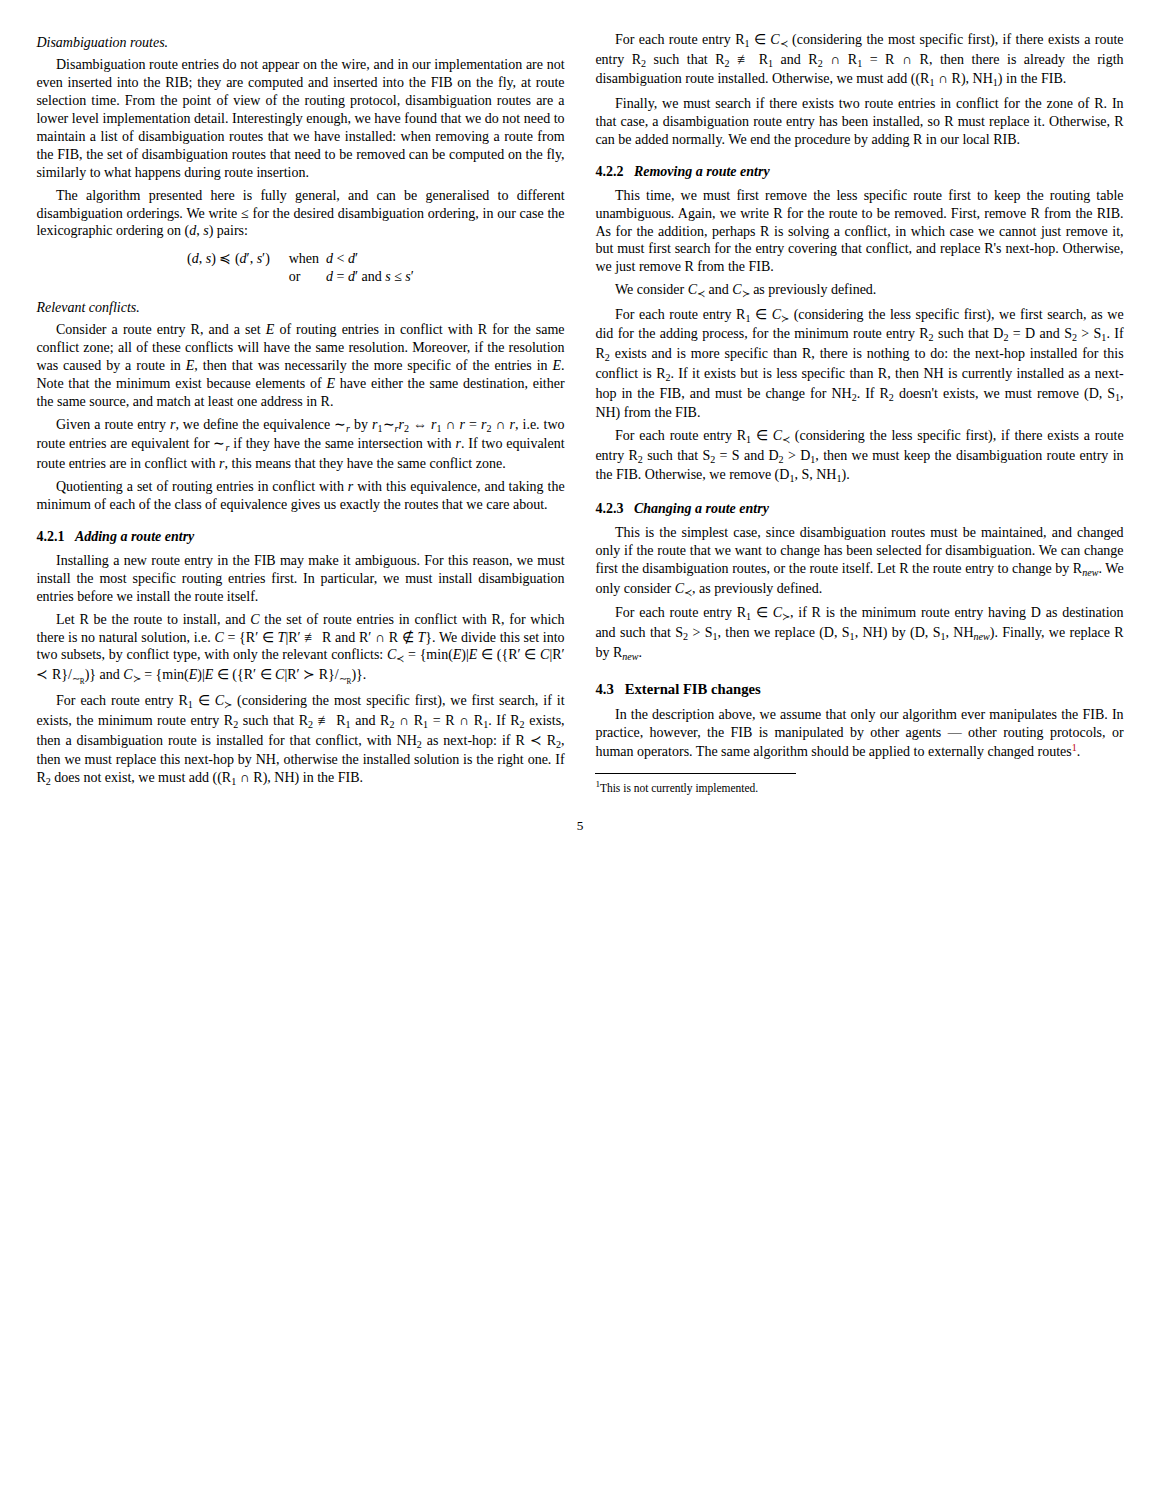Disambiguation routes.
Disambiguation route entries do not appear on the wire, and in our implementation are not even inserted into the RIB; they are computed and inserted into the FIB on the fly, at route selection time. From the point of view of the routing protocol, disambiguation routes are a lower level implementation detail. Interestingly enough, we have found that we do not need to maintain a list of disambiguation routes that we have installed: when removing a route from the FIB, the set of disambiguation routes that need to be removed can be computed on the fly, similarly to what happens during route insertion.
The algorithm presented here is fully general, and can be generalised to different disambiguation orderings. We write ≤ for the desired disambiguation ordering, in our case the lexicographic ordering on (d, s) pairs:
| ( d , s ) ≼ ( d ′, s ′) | when | d < d ′ |
| | or | d = d ′ and s ≤ s ′ |
Relevant conflicts.
Consider a route entry R, and a set E of routing entries in conflict with R for the same conflict zone; all of these conflicts will have the same resolution. Moreover, if the resolution was caused by a route in E, then that was necessarily the more specific of the entries in E. Note that the minimum exist because elements of E have either the same destination, either the same source, and match at least one address in R.
Given a route entry r, we define the equivalence ∼r by r1∼rr2 ⇔ r1 ∩ r = r2 ∩ r, i.e. two route entries are equivalent for ∼r if they have the same intersection with r. If two equivalent route entries are in conflict with r, this means that they have the same conflict zone.
Quotienting a set of routing entries in conflict with r with this equivalence, and taking the minimum of each of the class of equivalence gives us exactly the routes that we care about.
4.2.1 Adding a route entry
Installing a new route entry in the FIB may make it ambiguous. For this reason, we must install the most specific routing entries first. In particular, we must install disambiguation entries before we install the route itself.
Let R be the route to install, and C the set of route entries in conflict with R, for which there is no natural solution, i.e. C = {R′ ∈ T|R′ ≢ R and R′ ∩ R ∉ T}. We divide this set into two subsets, by conflict type, with only the relevant conflicts: C≺ = {min(E)|E ∈ ({R′ ∈ C|R′ ≺ R}/∼R)} and C≻ = {min(E)|E ∈ ({R′ ∈ C|R′ ≻ R}/∼R)}.
For each route entry R1 ∈ C≻ (considering the most specific first), we first search, if it exists, the minimum route entry R2 such that R2 ≢ R1 and R2 ∩ R1 = R ∩ R1. If R2 exists, then a disambiguation route is installed for that conflict, with NH2 as next-hop: if R ≺ R2, then we must replace this next-hop by NH, otherwise the installed solution is the right one. If R2 does not exist, we must add ((R1 ∩ R), NH) in the FIB.
For each route entry R1 ∈ C≺ (considering the most specific first), if there exists a route entry R2 such that R2 ≢ R1 and R2 ∩ R1 = R ∩ R, then there is already the rigth disambiguation route installed. Otherwise, we must add ((R1 ∩ R), NH1) in the FIB.
Finally, we must search if there exists two route entries in conflict for the zone of R. In that case, a disambiguation route entry has been installed, so R must replace it. Otherwise, R can be added normally. We end the procedure by adding R in our local RIB.
4.2.2 Removing a route entry
This time, we must first remove the less specific route first to keep the routing table unambiguous. Again, we write R for the route to be removed. First, remove R from the RIB. As for the addition, perhaps R is solving a conflict, in which case we cannot just remove it, but must first search for the entry covering that conflict, and replace R's next-hop. Otherwise, we just remove R from the FIB.
We consider C≺ and C≻ as previously defined.
For each route entry R1 ∈ C≻ (considering the less specific first), we first search, as we did for the adding process, for the minimum route entry R2 such that D2 = D and S2 > S1. If R2 exists and is more specific than R, there is nothing to do: the next-hop installed for this conflict is R2. If it exists but is less specific than R, then NH is currently installed as a next-hop in the FIB, and must be change for NH2. If R2 doesn't exists, we must remove (D, S1, NH) from the FIB.
For each route entry R1 ∈ C≺ (considering the less specific first), if there exists a route entry R2 such that S2 = S and D2 > D1, then we must keep the disambiguation route entry in the FIB. Otherwise, we remove (D1, S, NH1).
4.2.3 Changing a route entry
This is the simplest case, since disambiguation routes must be maintained, and changed only if the route that we want to change has been selected for disambiguation. We can change first the disambiguation routes, or the route itself. Let R the route entry to change by Rnew. We only consider C≺, as previously defined.
For each route entry R1 ∈ C≻, if R is the minimum route entry having D as destination and such that S2 > S1, then we replace (D, S1, NH) by (D, S1, NHnew). Finally, we replace R by Rnew.
4.3 External FIB changes
In the description above, we assume that only our algorithm ever manipulates the FIB. In practice, however, the FIB is manipulated by other agents — other routing protocols, or human operators. The same algorithm should be applied to externally changed routes1.
1This is not currently implemented.
5